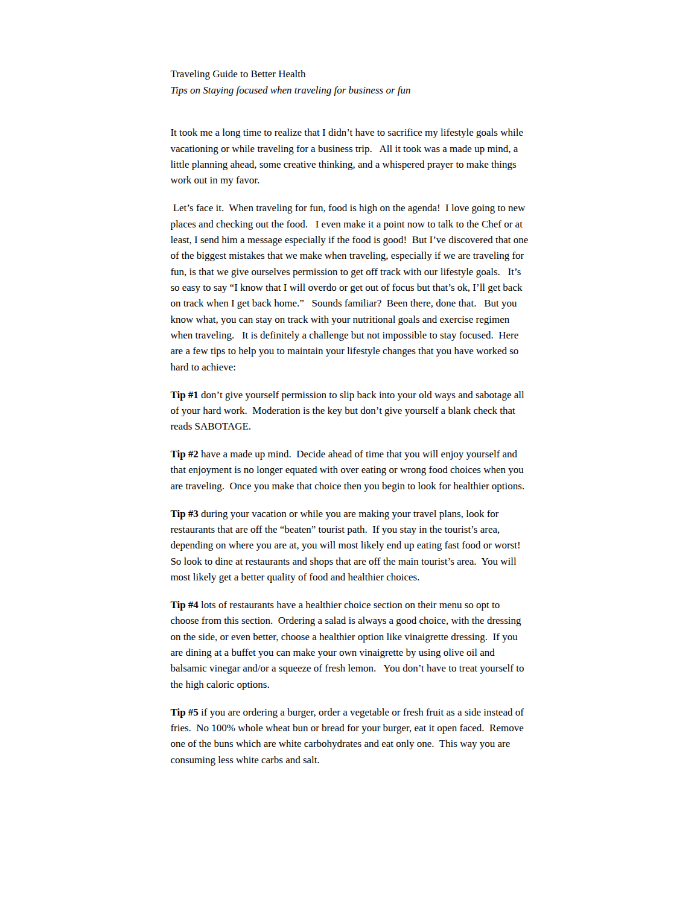Traveling Guide to Better Health Tips on Staying focused when traveling for business or fun
It took me a long time to realize that I didn’t have to sacrifice my lifestyle goals while vacationing or while traveling for a business trip. All it took was a made up mind, a little planning ahead, some creative thinking, and a whispered prayer to make things work out in my favor.
Let’s face it. When traveling for fun, food is high on the agenda! I love going to new places and checking out the food. I even make it a point now to talk to the Chef or at least, I send him a message especially if the food is good! But I’ve discovered that one of the biggest mistakes that we make when traveling, especially if we are traveling for fun, is that we give ourselves permission to get off track with our lifestyle goals. It’s so easy to say “I know that I will overdo or get out of focus but that’s ok, I’ll get back on track when I get back home.” Sounds familiar? Been there, done that. But you know what, you can stay on track with your nutritional goals and exercise regimen when traveling. It is definitely a challenge but not impossible to stay focused. Here are a few tips to help you to maintain your lifestyle changes that you have worked so hard to achieve:
Tip #1 don’t give yourself permission to slip back into your old ways and sabotage all of your hard work. Moderation is the key but don’t give yourself a blank check that reads SABOTAGE.
Tip #2 have a made up mind. Decide ahead of time that you will enjoy yourself and that enjoyment is no longer equated with over eating or wrong food choices when you are traveling. Once you make that choice then you begin to look for healthier options.
Tip #3 during your vacation or while you are making your travel plans, look for restaurants that are off the “beaten” tourist path. If you stay in the tourist’s area, depending on where you are at, you will most likely end up eating fast food or worst! So look to dine at restaurants and shops that are off the main tourist’s area. You will most likely get a better quality of food and healthier choices.
Tip #4 lots of restaurants have a healthier choice section on their menu so opt to choose from this section. Ordering a salad is always a good choice, with the dressing on the side, or even better, choose a healthier option like vinaigrette dressing. If you are dining at a buffet you can make your own vinaigrette by using olive oil and balsamic vinegar and/or a squeeze of fresh lemon. You don’t have to treat yourself to the high caloric options.
Tip #5 if you are ordering a burger, order a vegetable or fresh fruit as a side instead of fries. No 100% whole wheat bun or bread for your burger, eat it open faced. Remove one of the buns which are white carbohydrates and eat only one. This way you are consuming less white carbs and salt.